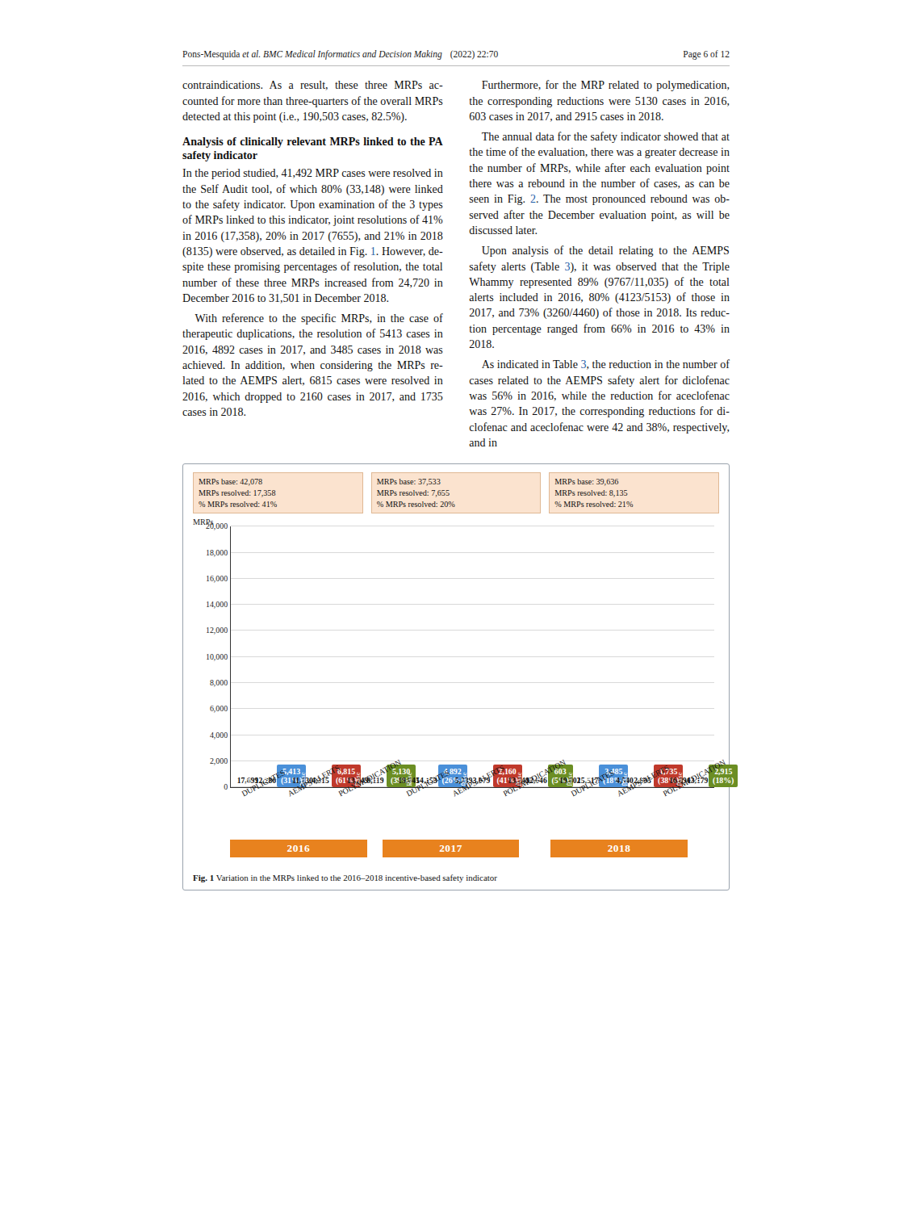Pons-Mesquida et al. BMC Medical Informatics and Decision Making
(2022) 22:70
Page 6 of 12
contraindications. As a result, these three MRPs accounted for more than three-quarters of the overall MRPs detected at this point (i.e., 190,503 cases, 82.5%).
Analysis of clinically relevant MRPs linked to the PA safety indicator
In the period studied, 41,492 MRP cases were resolved in the Self Audit tool, of which 80% (33,148) were linked to the safety indicator. Upon examination of the 3 types of MRPs linked to this indicator, joint resolutions of 41% in 2016 (17,358), 20% in 2017 (7655), and 21% in 2018 (8135) were observed, as detailed in Fig. 1. However, despite these promising percentages of resolution, the total number of these three MRPs increased from 24,720 in December 2016 to 31,501 in December 2018.
With reference to the specific MRPs, in the case of therapeutic duplications, the resolution of 5413 cases in 2016, 4892 cases in 2017, and 3485 cases in 2018 was achieved. In addition, when considering the MRPs related to the AEMPS alert, 6815 cases were resolved in 2016, which dropped to 2160 cases in 2017, and 1735 cases in 2018.
Furthermore, for the MRP related to polymedication, the corresponding reductions were 5130 cases in 2016, 603 cases in 2017, and 2915 cases in 2018.
The annual data for the safety indicator showed that at the time of the evaluation, there was a greater decrease in the number of MRPs, while after each evaluation point there was a rebound in the number of cases, as can be seen in Fig. 2. The most pronounced rebound was observed after the December evaluation point, as will be discussed later.
Upon analysis of the detail relating to the AEMPS safety alerts (Table 3), it was observed that the Triple Whammy represented 89% (9767/11,035) of the total alerts included in 2016, 80% (4123/5153) of those in 2017, and 73% (3260/4460) of those in 2018. Its reduction percentage ranged from 66% in 2016 to 43% in 2018.
As indicated in Table 3, the reduction in the number of cases related to the AEMPS safety alert for diclofenac was 56% in 2016, while the reduction for aceclofenac was 27%. In 2017, the corresponding reductions for diclofenac and aceclofenac were 42 and 38%, respectively, and in
MRPs base: 42,078
MRPs resolved: 17,358
% MRPs resolved: 41%
MRPs base: 37,533
MRPs resolved: 7,655
% MRPs resolved: 20%
MRPs base: 39,636
MRPs resolved: 8,135
% MRPs resolved: 21%
MRPs
20,000
18,000
16,000
14,000
12,000
10,000
8,000
6,000
4,000
2,000
0
17,699 Base
12,286 Final
5,413
(31%)
11,130 Base
4,315 Final
6,815
(61%)
13,249 Base
8,119 Final
5,130
(39%)
19,045 Base
14,153 Final
4,892
(26%)
5,239 Base
3,079 Final
2,160
(41%)
13,249 Base
12,646 Final
603
(5%)
19,002 Base
15,517 Final
3,485
(18%)
4,540 Base
2,805 Final
1,735
(38%)
16,094 Base
13,179 Final
2,915
(18%)
DUPLICATES AEMPS ALERTS POLYMEDICATION DUPLICATES AEMPS ALERTS POLYMEDICATION DUPLICATES AEMPS ALERTS POLYMEDICATION
2016
2017
2018
Fig. 1 Variation in the MRPs linked to the 2016–2018 incentive-based safety indicator